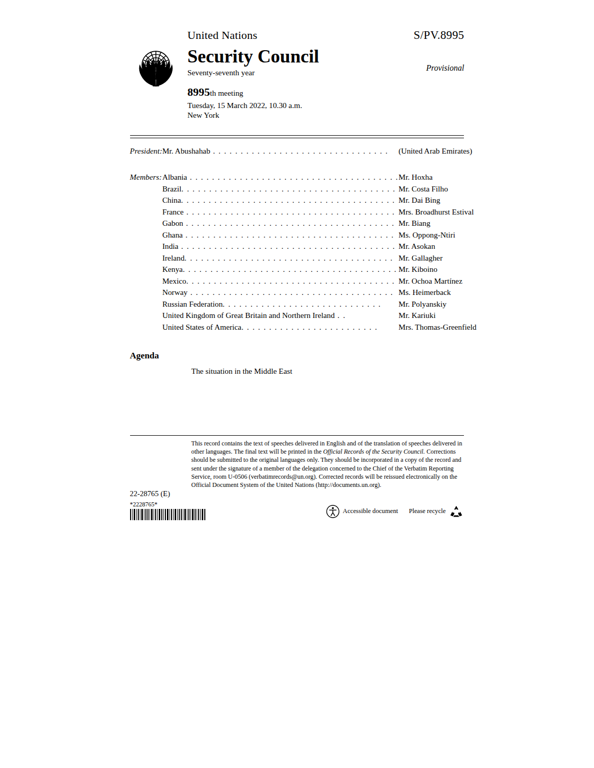United Nations
Security Council
Seventy-seventh year
8995th meeting
Tuesday, 15 March 2022, 10.30 a.m.
New York
S/PV.8995
Provisional
| President : | Mr. Abushahab . . . . . . . . . . . . . . . . . . . . . . . . . . . . . . . . | (United Arab Emirates) |
| Members : | Albania . . . . . . . . . . . . . . . . . . . . . . . . . . . . . . . . . . . . . . | Mr. Hoxha |
| | Brazil . . . . . . . . . . . . . . . . . . . . . . . . . . . . . . . . . . . . . . . | Mr. Costa Filho |
| | China . . . . . . . . . . . . . . . . . . . . . . . . . . . . . . . . . . . . . . . | Mr. Dai Bing |
| | France . . . . . . . . . . . . . . . . . . . . . . . . . . . . . . . . . . . . . . | Mrs. Broadhurst Estival |
| | Gabon . . . . . . . . . . . . . . . . . . . . . . . . . . . . . . . . . . . . . . | Mr. Biang |
| | Ghana . . . . . . . . . . . . . . . . . . . . . . . . . . . . . . . . . . . . . . | Ms. Oppong-Ntiri |
| | India . . . . . . . . . . . . . . . . . . . . . . . . . . . . . . . . . . . . . . . | Mr. Asokan |
| | Ireland . . . . . . . . . . . . . . . . . . . . . . . . . . . . . . . . . . . . . . | Mr. Gallagher |
| | Kenya . . . . . . . . . . . . . . . . . . . . . . . . . . . . . . . . . . . . . . . | Mr. Kiboino |
| | Mexico . . . . . . . . . . . . . . . . . . . . . . . . . . . . . . . . . . . . . . | Mr. Ochoa Martínez |
| | Norway . . . . . . . . . . . . . . . . . . . . . . . . . . . . . . . . . . . . . | Ms. Heimerback |
| | Russian Federation . . . . . . . . . . . . . . . . . . . . . . . . . . . . . | Mr. Polyanskiy |
| | United Kingdom of Great Britain and Northern Ireland . . | Mr. Kariuki |
| | United States of America . . . . . . . . . . . . . . . . . . . . . . . . . | Mrs. Thomas-Greenfield |
Agenda
The situation in the Middle East
This record contains the text of speeches delivered in English and of the translation of speeches delivered in other languages. The final text will be printed in the Official Records of the Security Council. Corrections should be submitted to the original languages only. They should be incorporated in a copy of the record and sent under the signature of a member of the delegation concerned to the Chief of the Verbatim Reporting Service, room U-0506 (verbatimrecords@un.org). Corrected records will be reissued electronically on the Official Document System of the United Nations (http://documents.un.org).
22-28765 (E)
*2228765*
Accessible document
Please recycle